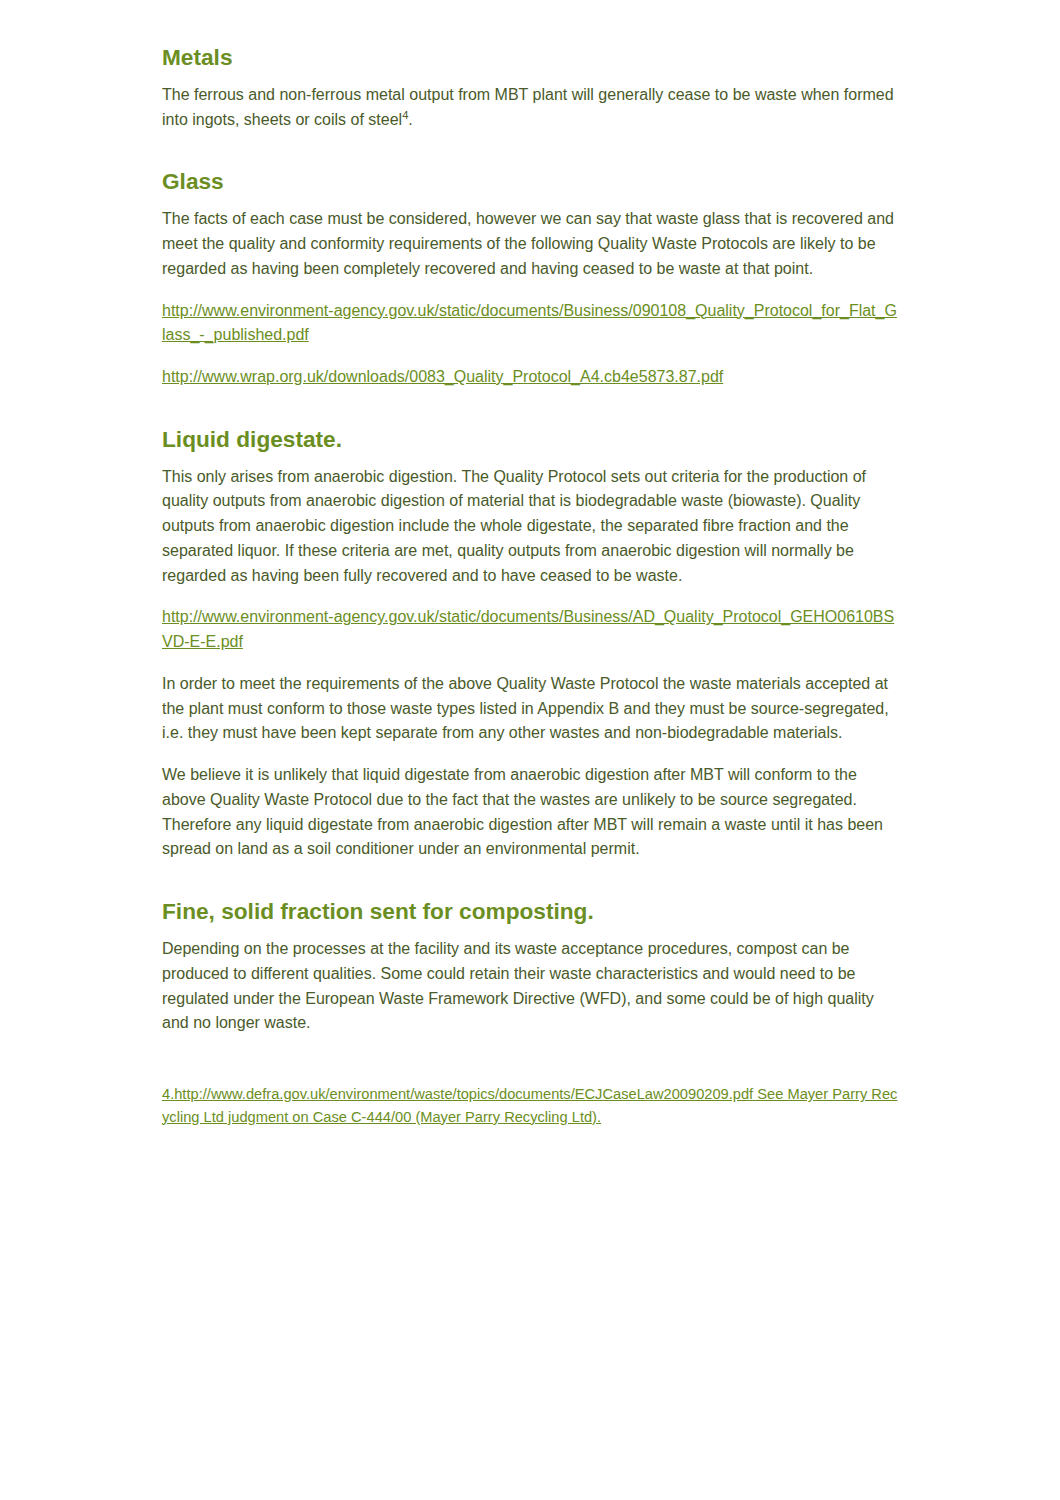Metals
The ferrous and non-ferrous metal output from MBT plant will generally cease to be waste when formed into ingots, sheets or coils of steel4.
Glass
The facts of each case must be considered, however we can say that waste glass that is recovered and meet the quality and conformity requirements of the following Quality Waste Protocols are likely to be regarded as having been completely recovered and having ceased to be waste at that point.
http://www.environment-agency.gov.uk/static/documents/Business/090108_Quality_Protocol_for_Flat_Glass_-_published.pdf
http://www.wrap.org.uk/downloads/0083_Quality_Protocol_A4.cb4e5873.87.pdf
Liquid digestate.
This only arises from anaerobic digestion. The Quality Protocol sets out criteria for the production of quality outputs from anaerobic digestion of material that is biodegradable waste (biowaste). Quality outputs from anaerobic digestion include the whole digestate, the separated fibre fraction and the separated liquor. If these criteria are met, quality outputs from anaerobic digestion will normally be regarded as having been fully recovered and to have ceased to be waste.
http://www.environment-agency.gov.uk/static/documents/Business/AD_Quality_Protocol_GEHO0610BSVD-E-E.pdf
In order to meet the requirements of the above Quality Waste Protocol the waste materials accepted at the plant must conform to those waste types listed in Appendix B and they must be source-segregated, i.e. they must have been kept separate from any other wastes and non-biodegradable materials.
We believe it is unlikely that liquid digestate from anaerobic digestion after MBT will conform to the above Quality Waste Protocol due to the fact that the wastes are unlikely to be source segregated. Therefore any liquid digestate from anaerobic digestion after MBT will remain a waste until it has been spread on land as a soil conditioner under an environmental permit.
Fine, solid fraction sent for composting.
Depending on the processes at the facility and its waste acceptance procedures, compost can be produced to different qualities. Some could retain their waste characteristics and would need to be regulated under the European Waste Framework Directive (WFD), and some could be of high quality and no longer waste.
4.http://www.defra.gov.uk/environment/waste/topics/documents/ECJCaseLaw20090209.pdf See Mayer Parry Recycling Ltd judgment on Case C-444/00 (Mayer Parry Recycling Ltd).